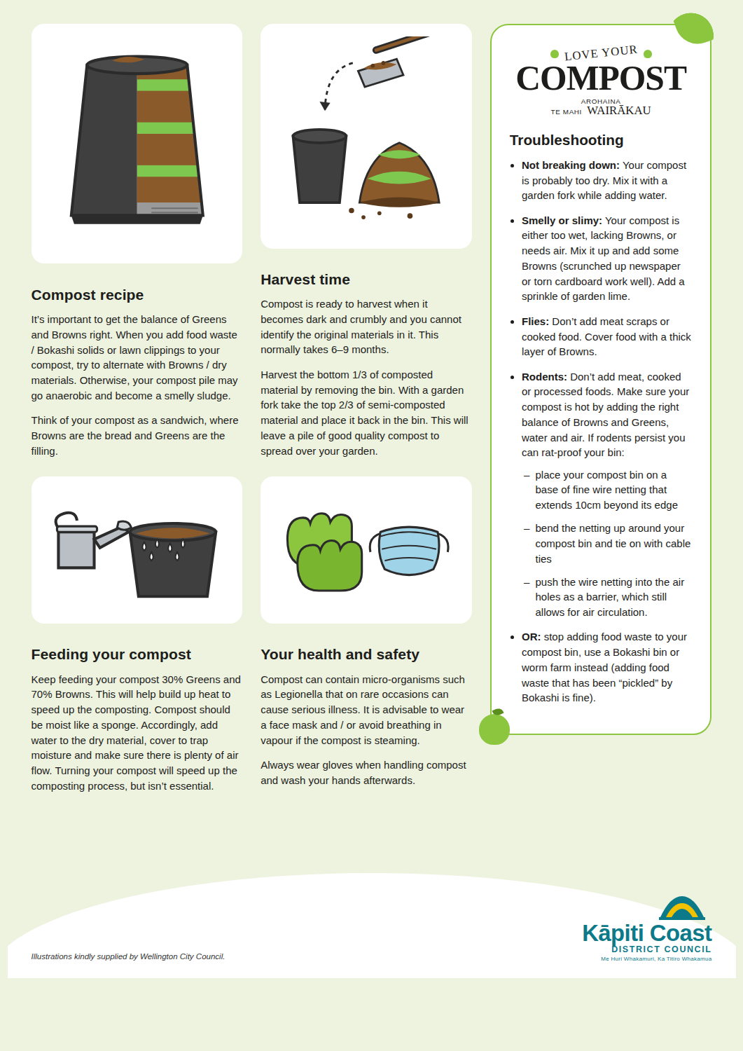Compost recipe
It’s important to get the balance of Greens and Browns right. When you add food waste / Bokashi solids or lawn clippings to your compost, try to alternate with Browns / dry materials. Otherwise, your compost pile may go anaerobic and become a smelly sludge.
Think of your compost as a sandwich, where Browns are the bread and Greens are the filling.
Feeding your compost
Keep feeding your compost 30% Greens and 70% Browns. This will help build up heat to speed up the composting. Compost should be moist like a sponge. Accordingly, add water to the dry material, cover to trap moisture and make sure there is plenty of air flow. Turning your compost will speed up the composting process, but isn’t essential.
Harvest time
Compost is ready to harvest when it becomes dark and crumbly and you cannot identify the original materials in it. This normally takes 6–9 months.
Harvest the bottom 1/3 of composted material by removing the bin. With a garden fork take the top 2/3 of semi-composted material and place it back in the bin. This will leave a pile of good quality compost to spread over your garden.
Your health and safety
Compost can contain micro-organisms such as Legionella that on rare occasions can cause serious illness. It is advisable to wear a face mask and / or avoid breathing in vapour if the compost is steaming.
Always wear gloves when handling compost and wash your hands afterwards.
LOVE YOUR COMPOST AROHAINA
TE MAHI WAIRĀKAU
Troubleshooting
Not breaking down: Your compost is probably too dry. Mix it with a garden fork while adding water.
Smelly or slimy: Your compost is either too wet, lacking Browns, or needs air. Mix it up and add some Browns (scrunched up newspaper or torn cardboard work well). Add a sprinkle of garden lime.
Flies: Don’t add meat scraps or cooked food. Cover food with a thick layer of Browns.
Rodents: Don’t add meat, cooked or processed foods. Make sure your compost is hot by adding the right balance of Browns and Greens, water and air. If rodents persist you can rat-proof your bin:
place your compost bin on a base of fine wire netting that extends 10cm beyond its edge
bend the netting up around your compost bin and tie on with cable ties
push the wire netting into the air holes as a barrier, which still allows for air circulation.
OR: stop adding food waste to your compost bin, use a Bokashi bin or worm farm instead (adding food waste that has been “pickled” by Bokashi is fine).
Illustrations kindly supplied by Wellington City Council.
Kāpiti Coast
DISTRICT COUNCIL
Me Huri Whakamuri, Ka Titiro Whakamua